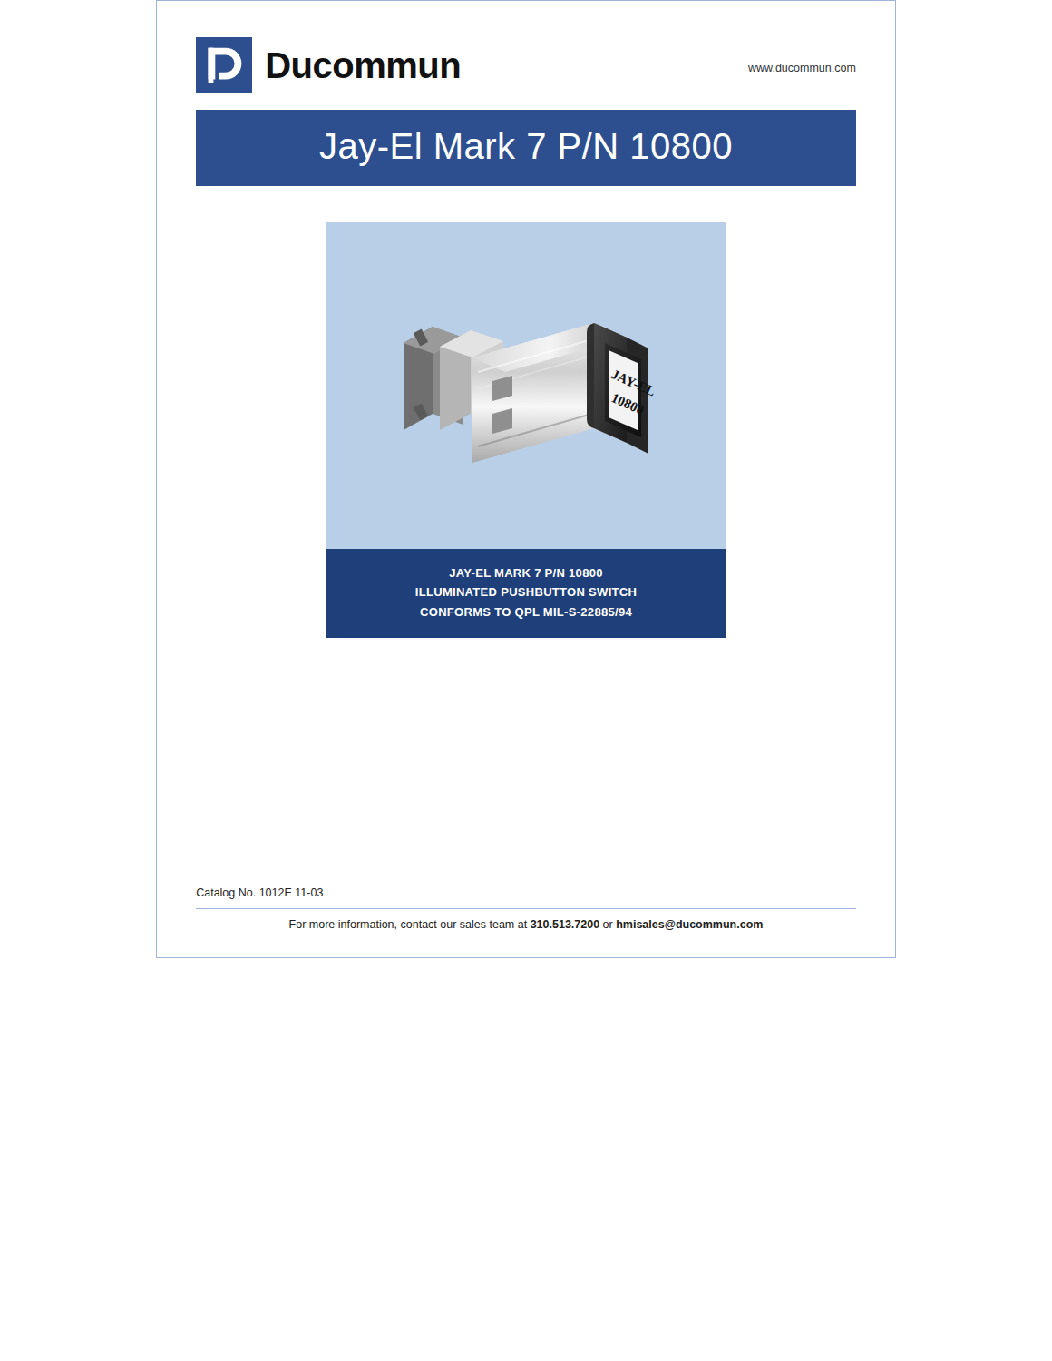Ducommun
www.ducommun.com
Jay-El Mark 7 P/N 10800
JAY-EL 10800
JAY-EL MARK 7 P/N 10800
ILLUMINATED PUSHBUTTON SWITCH
CONFORMS TO QPL MIL-S-22885/94
Catalog No. 1012E 11-03
For more information, contact our sales team at 310.513.7200 or hmisales@ducommun.com